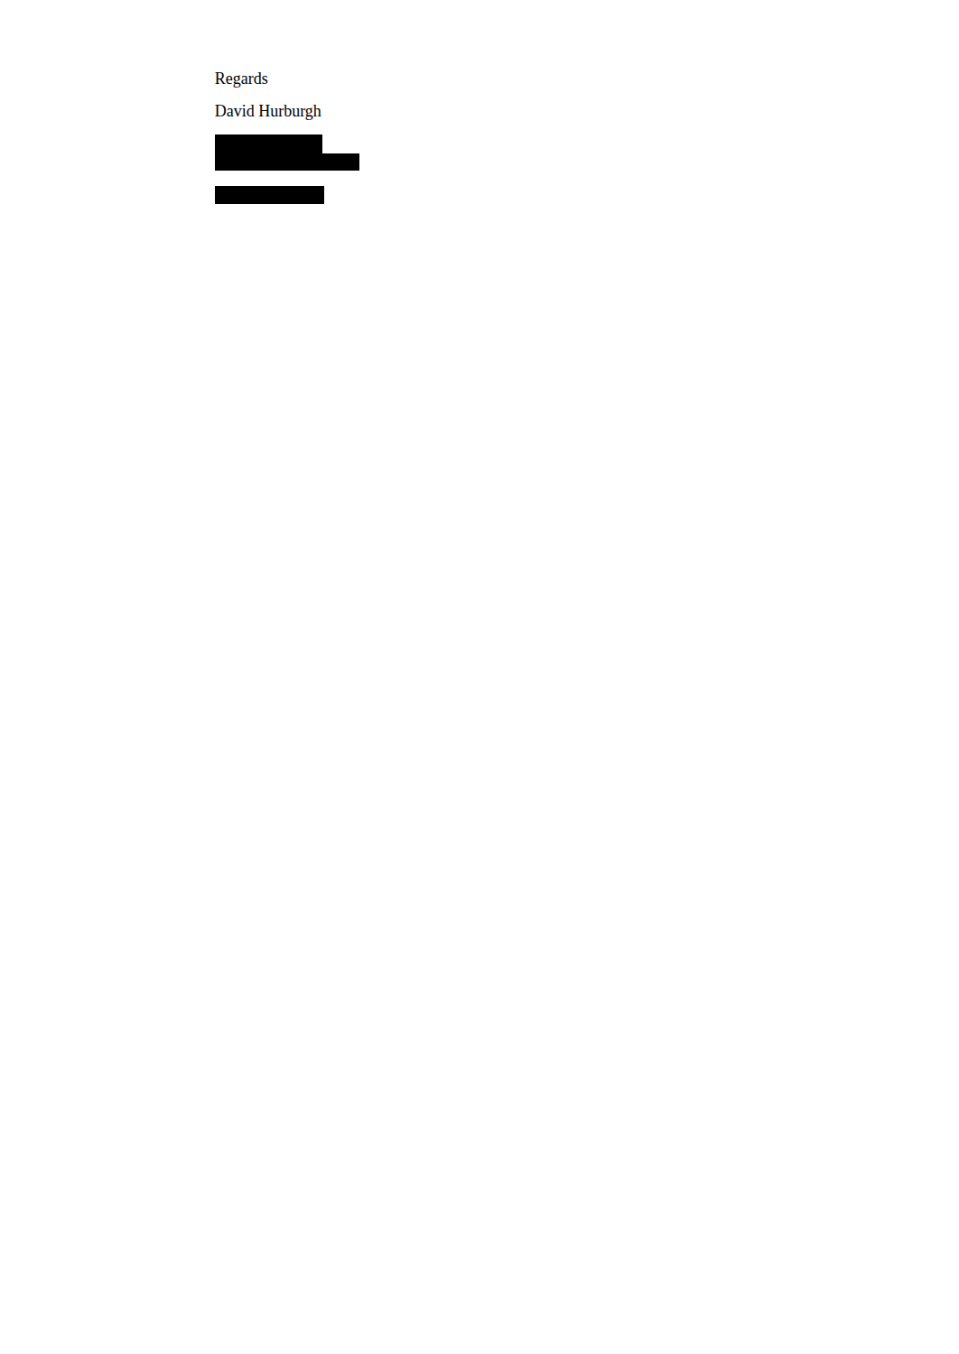Regards
David Hurburgh